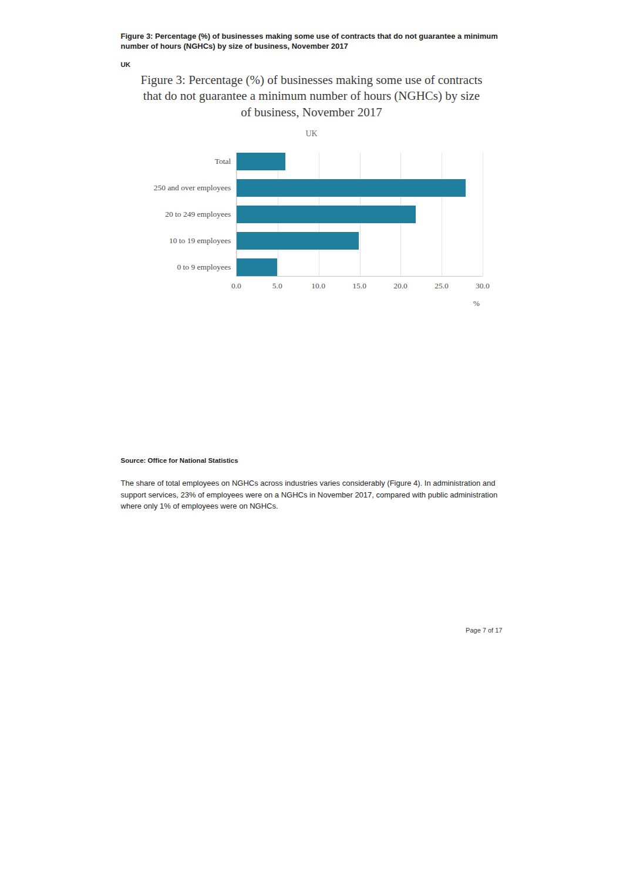Figure 3: Percentage (%) of businesses making some use of contracts that do not guarantee a minimum number of hours (NGHCs) by size of business, November 2017
UK
Figure 3: Percentage (%) of businesses making some use of contracts that do not guarantee a minimum number of hours (NGHCs) by size of business, November 2017
UK
Total
250 and over employees
20 to 249 employees
10 to 19 employees
0 to 9 employees
0.0 5.0 10.0 15.0 20.0 25.0 30.0
%
Source: Office for National Statistics
The share of total employees on NGHCs across industries varies considerably (Figure 4). In administration and support services, 23% of employees were on a NGHCs in November 2017, compared with public administration where only 1% of employees were on NGHCs.
Page 7 of 17